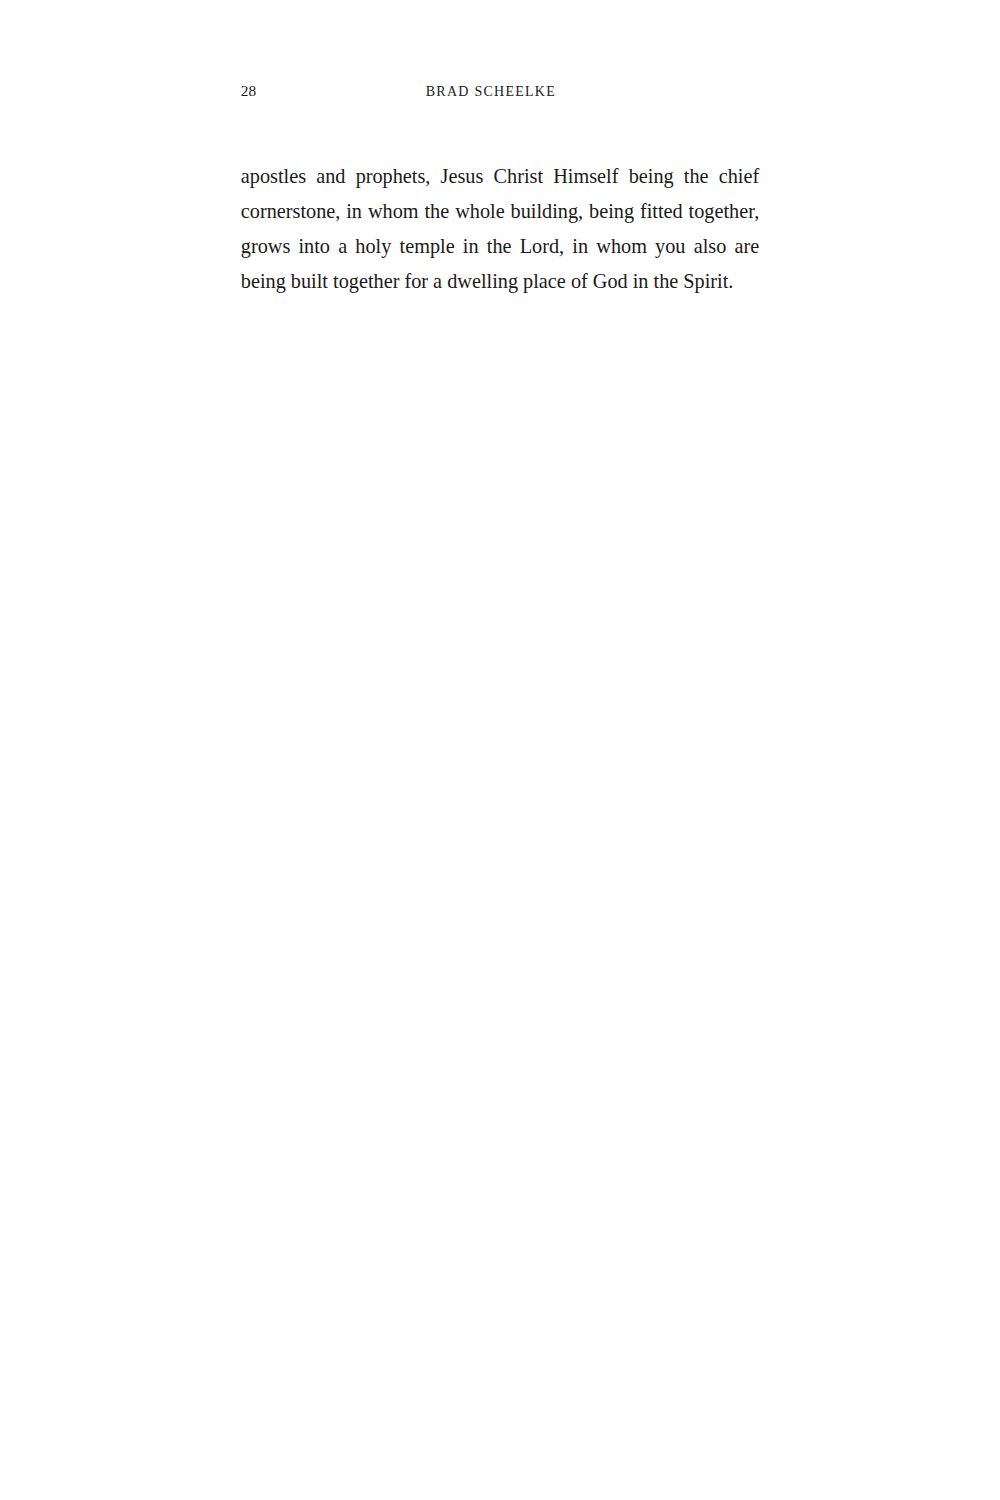28 Brad Scheelke
apostles and prophets, Jesus Christ Himself being the chief cornerstone, in whom the whole building, being fitted together, grows into a holy temple in the Lord, in whom you also are being built together for a dwelling place of God in the Spirit.